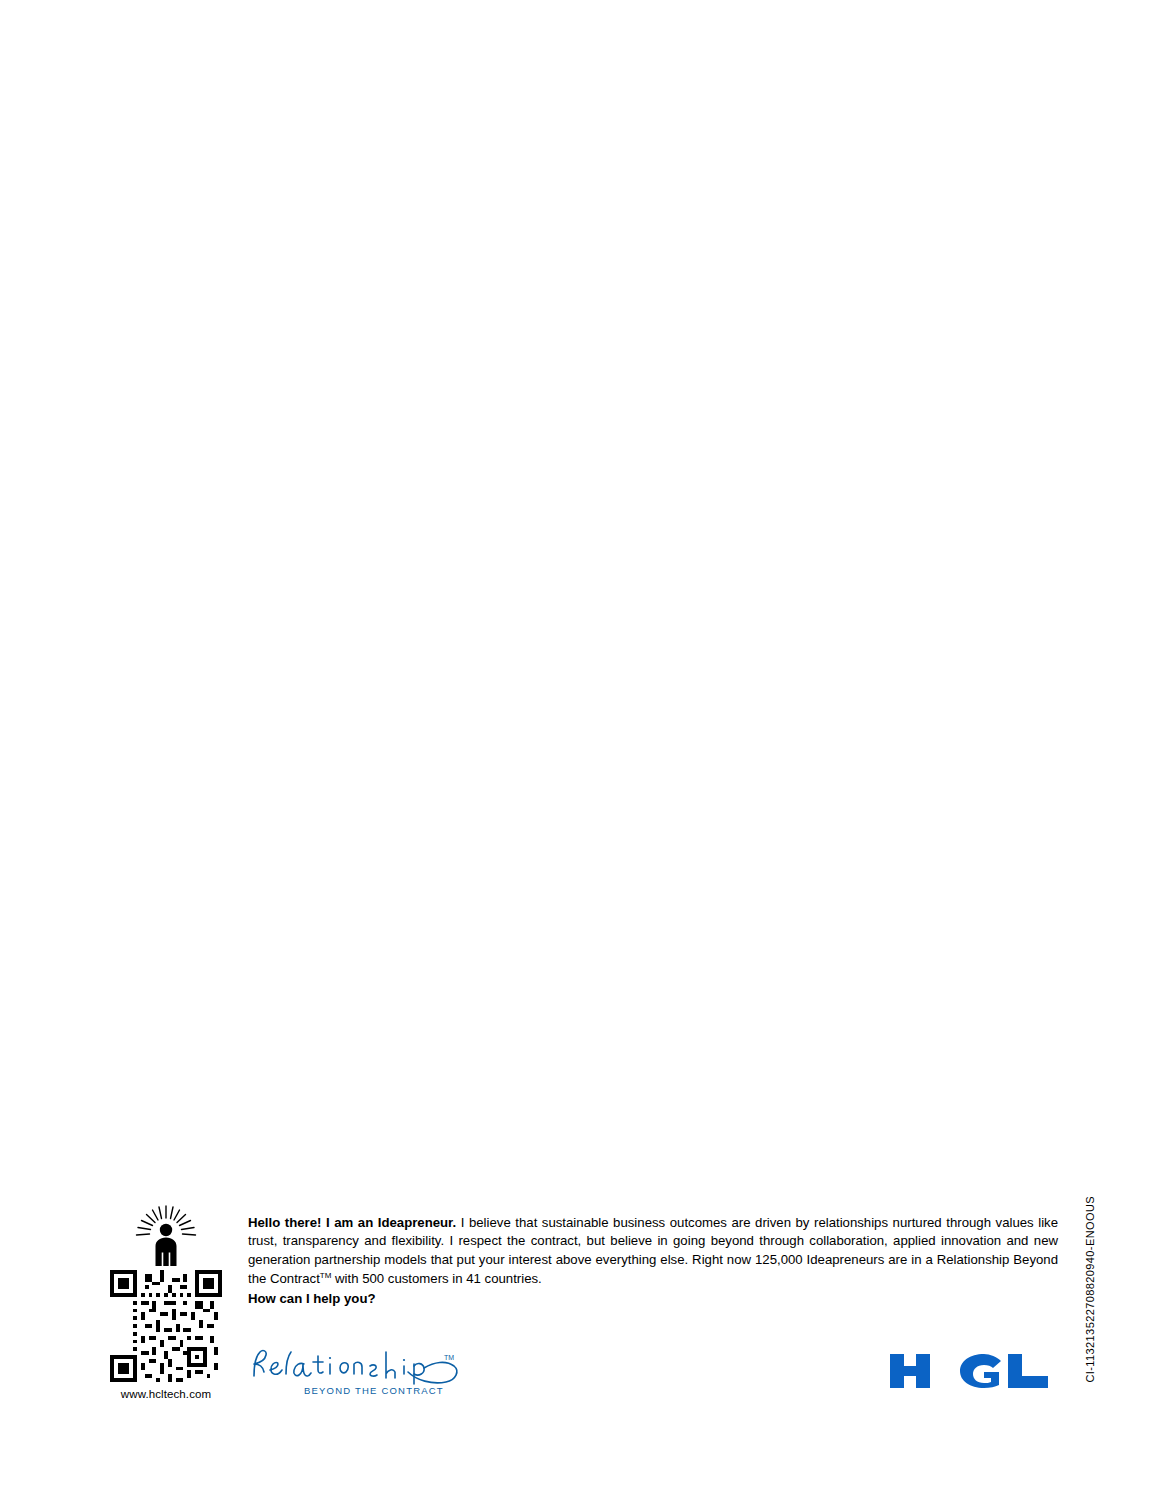CI-113213522708820940-ENOOUS
www.hcltech.com
Hello there! I am an Ideapreneur. I believe that sustainable business outcomes are driven by relationships nurtured through values like trust, transparency and flexibility. I respect the contract, but believe in going beyond through collaboration, applied innovation and new generation partnership models that put your interest above everything else. Right now 125,000 Ideapreneurs are in a Relationship Beyond the ContractTM with 500 customers in 41 countries. How can I help you?
TM BEYOND THE CONTRACT